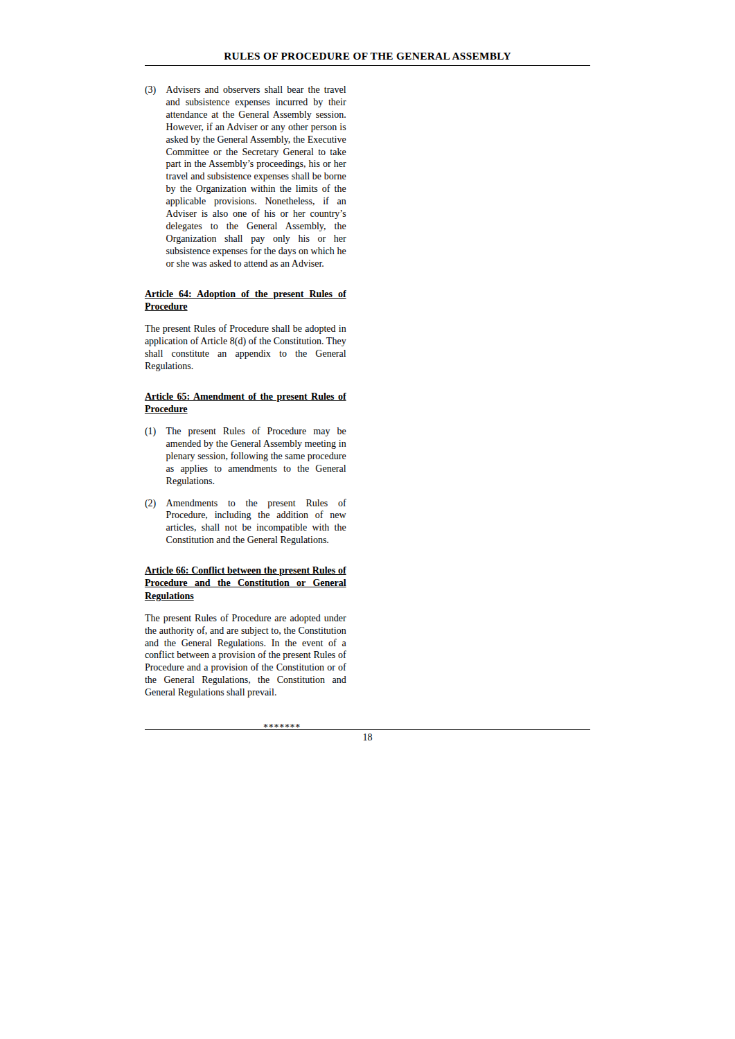RULES OF PROCEDURE OF THE GENERAL ASSEMBLY
(3)
Advisers and observers shall bear the travel and subsistence expenses incurred by their attendance at the General Assembly session. However, if an Adviser or any other person is asked by the General Assembly, the Executive Committee or the Secretary General to take part in the Assembly’s proceedings, his or her travel and subsistence expenses shall be borne by the Organization within the limits of the applicable provisions. Nonetheless, if an Adviser is also one of his or her country’s delegates to the General Assembly, the Organization shall pay only his or her subsistence expenses for the days on which he or she was asked to attend as an Adviser.
Article 64: Adoption of the present Rules of Procedure
The present Rules of Procedure shall be adopted in application of Article 8(d) of the Constitution. They shall constitute an appendix to the General Regulations.
Article 65: Amendment of the present Rules of Procedure
(1)
The present Rules of Procedure may be amended by the General Assembly meeting in plenary session, following the same procedure as applies to amendments to the General Regulations.
(2)
Amendments to the present Rules of Procedure, including the addition of new articles, shall not be incompatible with the Constitution and the General Regulations.
Article 66: Conflict between the present Rules of Procedure and the Constitution or General Regulations
The present Rules of Procedure are adopted under the authority of, and are subject to, the Constitution and the General Regulations. In the event of a conflict between a provision of the present Rules of Procedure and a provision of the Constitution or of the General Regulations, the Constitution and General Regulations shall prevail.
*******
18